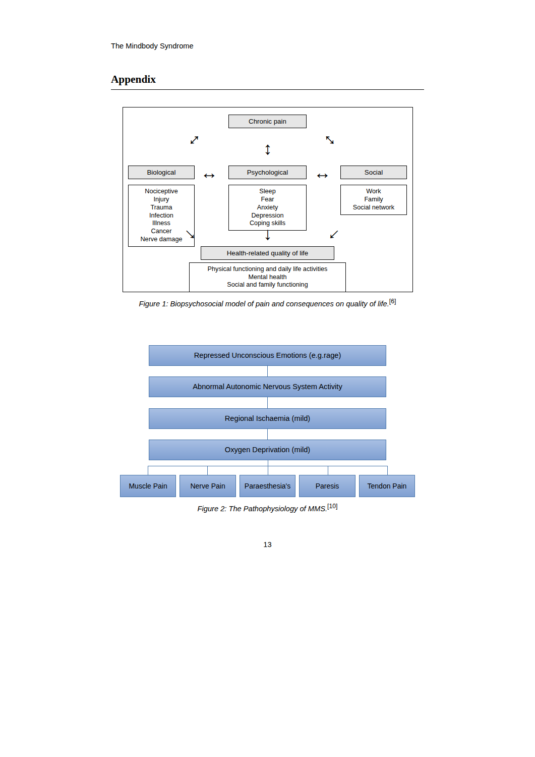The Mindbody Syndrome
Appendix
Chronic pain
Biological
Psychological
Social
Nociceptive
Injury
Trauma
Infection
Illness
Cancer
Nerve damage
Sleep
Fear
Anxiety
Depression
Coping skills
Work
Family
Social network
Health-related quality of life
Physical functioning and daily life activities
Mental health
Social and family functioning
↕ ↔ ↔ ↔ ↔ → ← ↓
Figure 1: Biopsychosocial model of pain and consequences on quality of life.[6]
Repressed Unconscious Emotions (e.g.rage)
Abnormal Autonomic Nervous System Activity
Regional Ischaemia (mild)
Oxygen Deprivation (mild)
Muscle Pain
Nerve Pain
Paraesthesia's
Paresis
Tendon Pain
Figure 2: The Pathophysiology of MMS.[10]
13